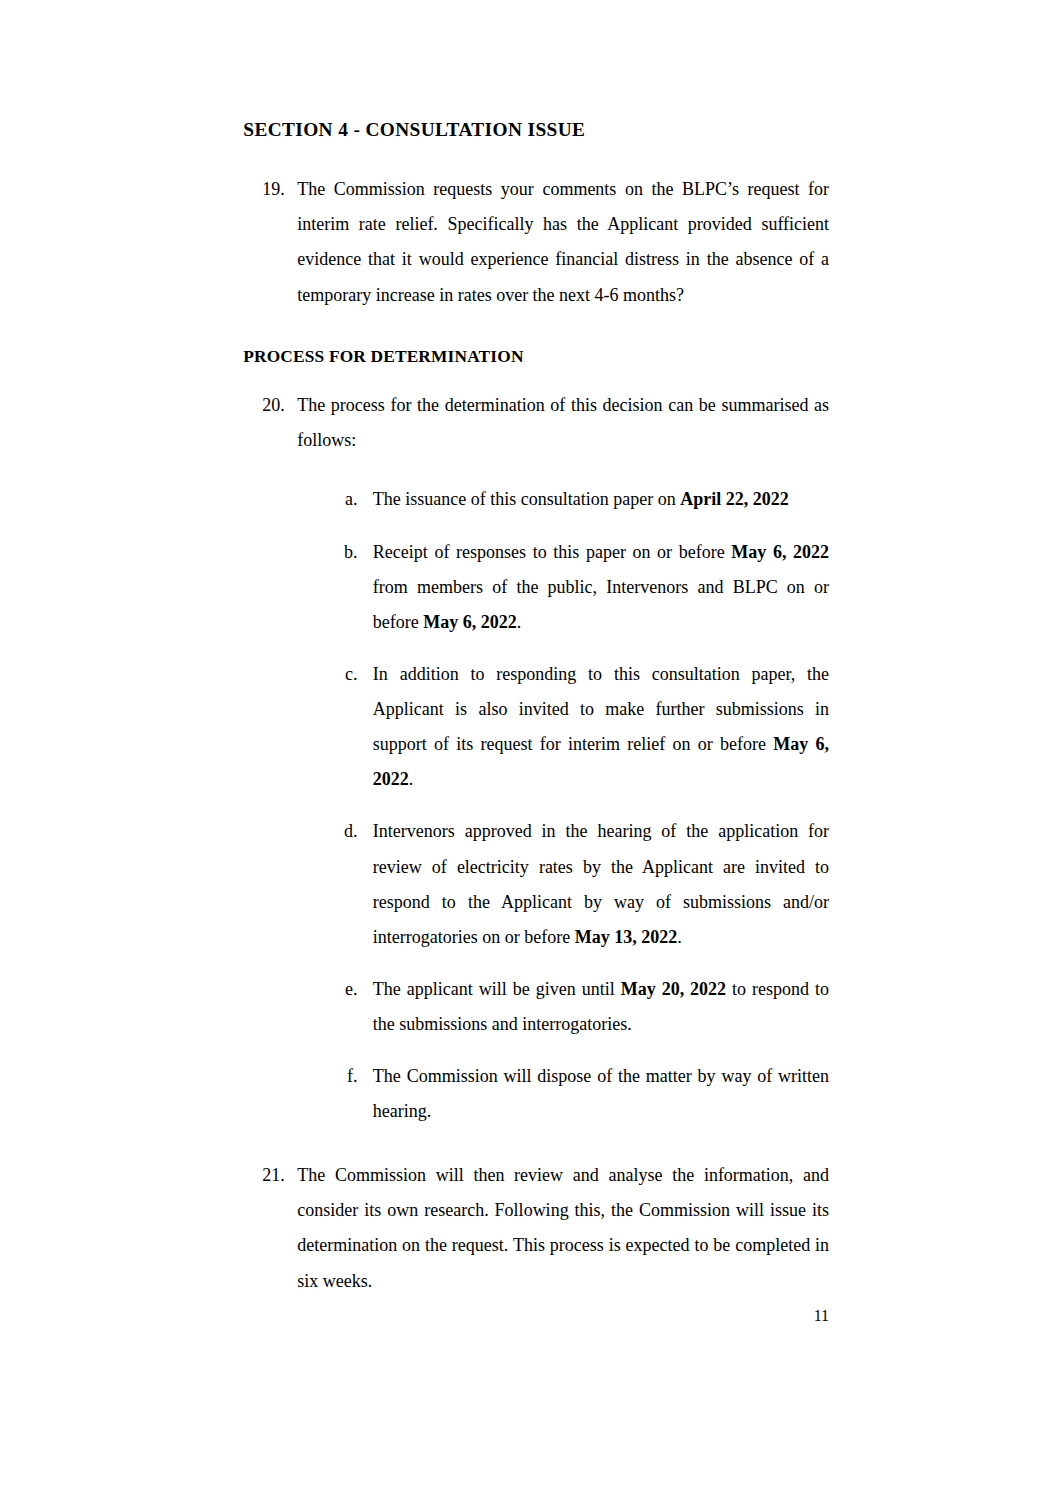SECTION 4 - CONSULTATION ISSUE
The Commission requests your comments on the BLPC’s request for interim rate relief. Specifically has the Applicant provided sufficient evidence that it would experience financial distress in the absence of a temporary increase in rates over the next 4-6 months?
PROCESS FOR DETERMINATION
The process for the determination of this decision can be summarised as follows:
The issuance of this consultation paper on April 22, 2022
Receipt of responses to this paper on or before May 6, 2022 from members of the public, Intervenors and BLPC on or before May 6, 2022.
In addition to responding to this consultation paper, the Applicant is also invited to make further submissions in support of its request for interim relief on or before May 6, 2022.
Intervenors approved in the hearing of the application for review of electricity rates by the Applicant are invited to respond to the Applicant by way of submissions and/or interrogatories on or before May 13, 2022.
The applicant will be given until May 20, 2022 to respond to the submissions and interrogatories.
The Commission will dispose of the matter by way of written hearing.
The Commission will then review and analyse the information, and consider its own research. Following this, the Commission will issue its determination on the request. This process is expected to be completed in six weeks.
11